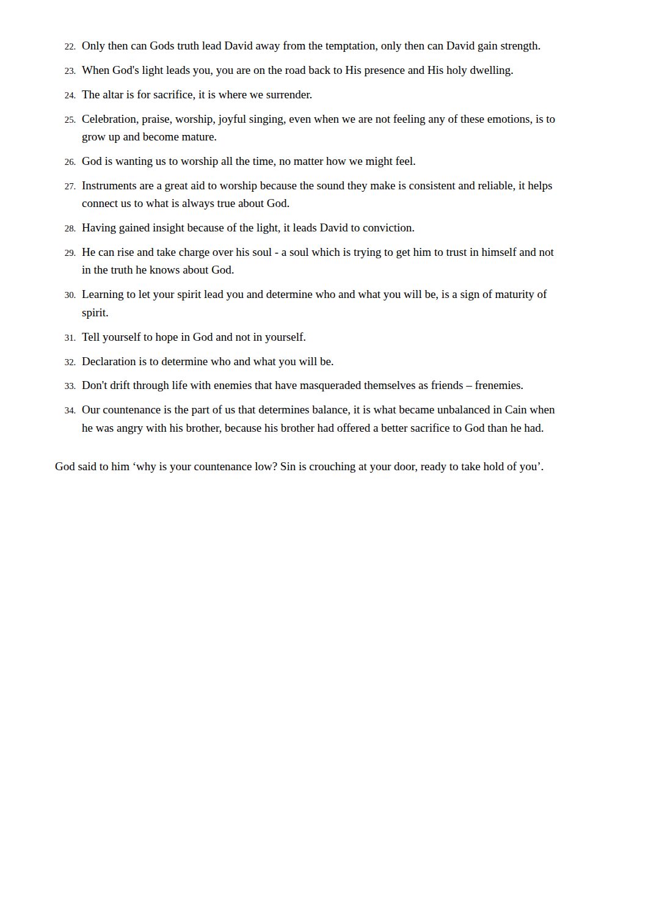Only then can Gods truth lead David away from the temptation, only then can David gain strength.
When God's light leads you, you are on the road back to His presence and His holy dwelling.
The altar is for sacrifice, it is where we surrender.
Celebration, praise, worship, joyful singing, even when we are not feeling any of these emotions, is to grow up and become mature.
God is wanting us to worship all the time, no matter how we might feel.
Instruments are a great aid to worship because the sound they make is consistent and reliable, it helps connect us to what is always true about God.
Having gained insight because of the light, it leads David to conviction.
He can rise and take charge over his soul - a soul which is trying to get him to trust in himself and not in the truth he knows about God.
Learning to let your spirit lead you and determine who and what you will be, is a sign of maturity of spirit.
Tell yourself to hope in God and not in yourself.
Declaration is to determine who and what you will be.
Don't drift through life with enemies that have masqueraded themselves as friends – frenemies.
Our countenance is the part of us that determines balance, it is what became unbalanced in Cain when he was angry with his brother, because his brother had offered a better sacrifice to God than he had.
God said to him ‘why is your countenance low? Sin is crouching at your door, ready to take hold of you’.